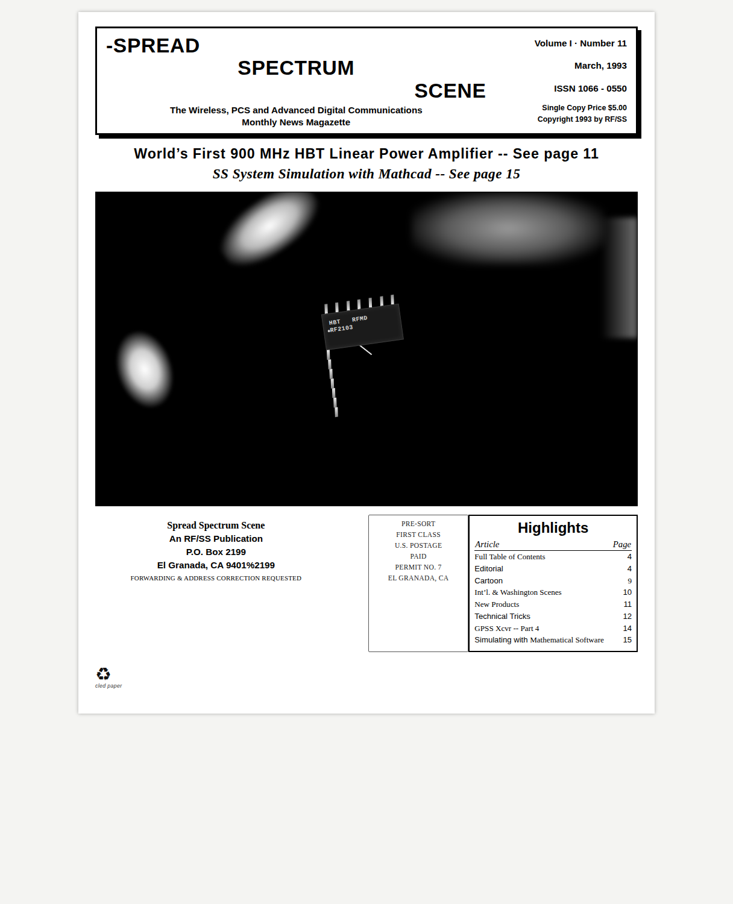| -SPREAD | Volume I · Number 11 |
| SPECTRUM | March, 1993 |
| SCENE | ISSN 1066 - 0550 |
| The Wireless, PCS and Advanced Digital Communications Monthly News Magazette | Single Copy Price $5.00 Copyright 1993 by RF/SS |
World’s First 900 MHz HBT Linear Power Amplifier -- See page 11
SS System Simulation with Mathcad -- See page 15
HBT RFMD
RF2103
Spread Spectrum Scene
An RF/SS Publication
P.O. Box 2199
El Granada, CA 9401%2199
FORWARDING & ADDRESS CORRECTION REQUESTED
PRE-SORT
FIRST CLASS
U.S. POSTAGE
PAID
PERMIT NO. 7
EL GRANADA, CA
Highlights
| Article | Page |
| --- | --- |
| Full Table of Contents | 4 |
| Editorial | 4 |
| Cartoon | 9 |
| Int’l. & Washington Scenes | 10 |
| New Products | 11 |
| Technical Tricks | 12 |
| GPSS Xcvr -- Part 4 | 14 |
| Simulating with Mathematical Software | 15 |
♻ cled paper